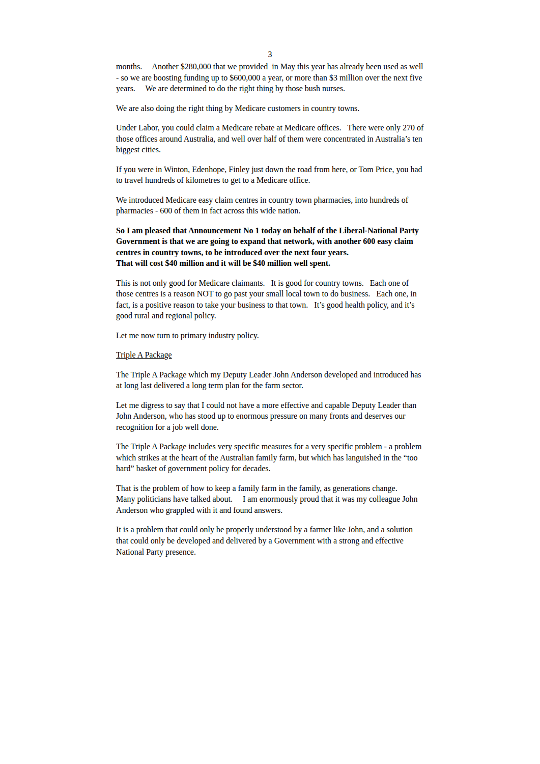3
months. Another $280,000 that we provided in May this year has already been used as well - so we are boosting funding up to $600,000 a year, or more than $3 million over the next five years. We are determined to do the right thing by those bush nurses.
We are also doing the right thing by Medicare customers in country towns.
Under Labor, you could claim a Medicare rebate at Medicare offices. There were only 270 of those offices around Australia, and well over half of them were concentrated in Australia’s ten biggest cities.
If you were in Winton, Edenhope, Finley just down the road from here, or Tom Price, you had to travel hundreds of kilometres to get to a Medicare office.
We introduced Medicare easy claim centres in country town pharmacies, into hundreds of pharmacies - 600 of them in fact across this wide nation.
So I am pleased that Announcement No 1 today on behalf of the Liberal-National Party Government is that we are going to expand that network, with another 600 easy claim centres in country towns, to be introduced over the next four years.
That will cost $40 million and it will be $40 million well spent.
This is not only good for Medicare claimants. It is good for country towns. Each one of those centres is a reason NOT to go past your small local town to do business. Each one, in fact, is a positive reason to take your business to that town. It’s good health policy, and it’s good rural and regional policy.
Let me now turn to primary industry policy.
Triple A Package
The Triple A Package which my Deputy Leader John Anderson developed and introduced has at long last delivered a long term plan for the farm sector.
Let me digress to say that I could not have a more effective and capable Deputy Leader than John Anderson, who has stood up to enormous pressure on many fronts and deserves our recognition for a job well done.
The Triple A Package includes very specific measures for a very specific problem - a problem which strikes at the heart of the Australian family farm, but which has languished in the “too hard” basket of government policy for decades.
That is the problem of how to keep a family farm in the family, as generations change.
Many politicians have talked about. I am enormously proud that it was my colleague John Anderson who grappled with it and found answers.
It is a problem that could only be properly understood by a farmer like John, and a solution that could only be developed and delivered by a Government with a strong and effective National Party presence.